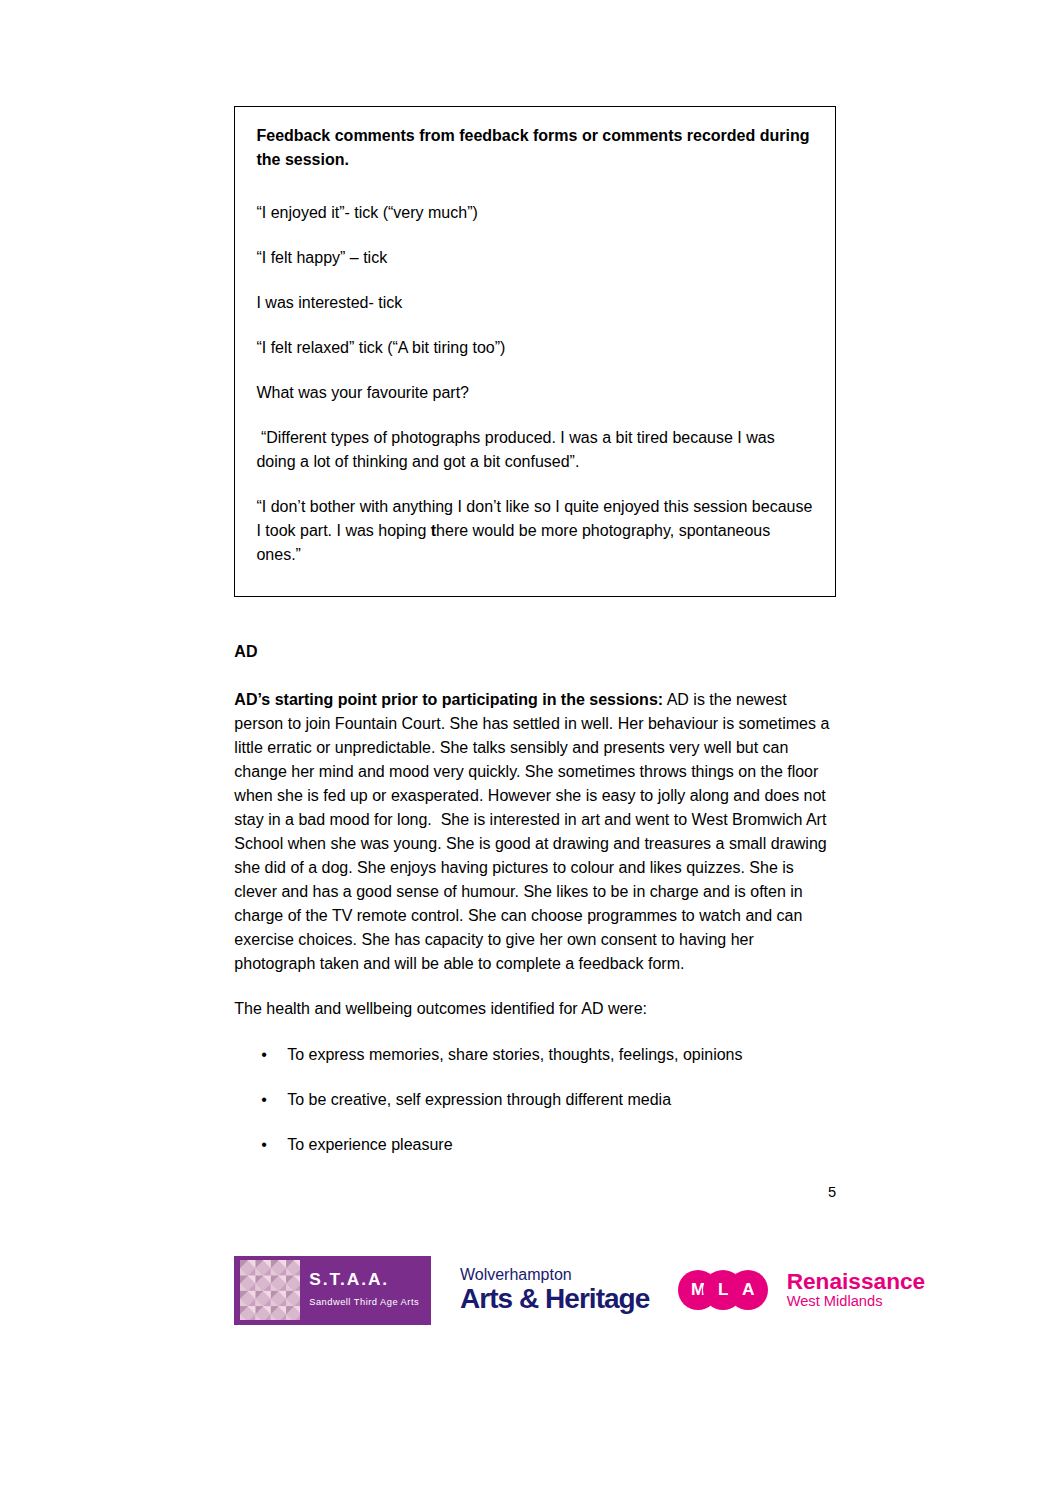Feedback comments from feedback forms or comments recorded during the session.
“I enjoyed it”- tick (“very much”)
“I felt happy” – tick
I was interested- tick
“I felt relaxed” tick (“A bit tiring too”)
What was your favourite part?
“Different types of photographs produced. I was a bit tired because I was doing a lot of thinking and got a bit confused”.
“I don’t bother with anything I don’t like so I quite enjoyed this session because I took part. I was hoping there would be more photography, spontaneous ones.”
AD
AD’s starting point prior to participating in the sessions: AD is the newest person to join Fountain Court. She has settled in well. Her behaviour is sometimes a little erratic or unpredictable. She talks sensibly and presents very well but can change her mind and mood very quickly. She sometimes throws things on the floor when she is fed up or exasperated. However she is easy to jolly along and does not stay in a bad mood for long. She is interested in art and went to West Bromwich Art School when she was young. She is good at drawing and treasures a small drawing she did of a dog. She enjoys having pictures to colour and likes quizzes. She is clever and has a good sense of humour. She likes to be in charge and is often in charge of the TV remote control. She can choose programmes to watch and can exercise choices. She has capacity to give her own consent to having her photograph taken and will be able to complete a feedback form.
The health and wellbeing outcomes identified for AD were:
To express memories, share stories, thoughts, feelings, opinions
To be creative, self expression through different media
To experience pleasure
5
S.T.A.A.
Sandwell Third Age Arts
Wolverhampton
Arts & Heritage
M
L
A
Renaissance
West Midlands